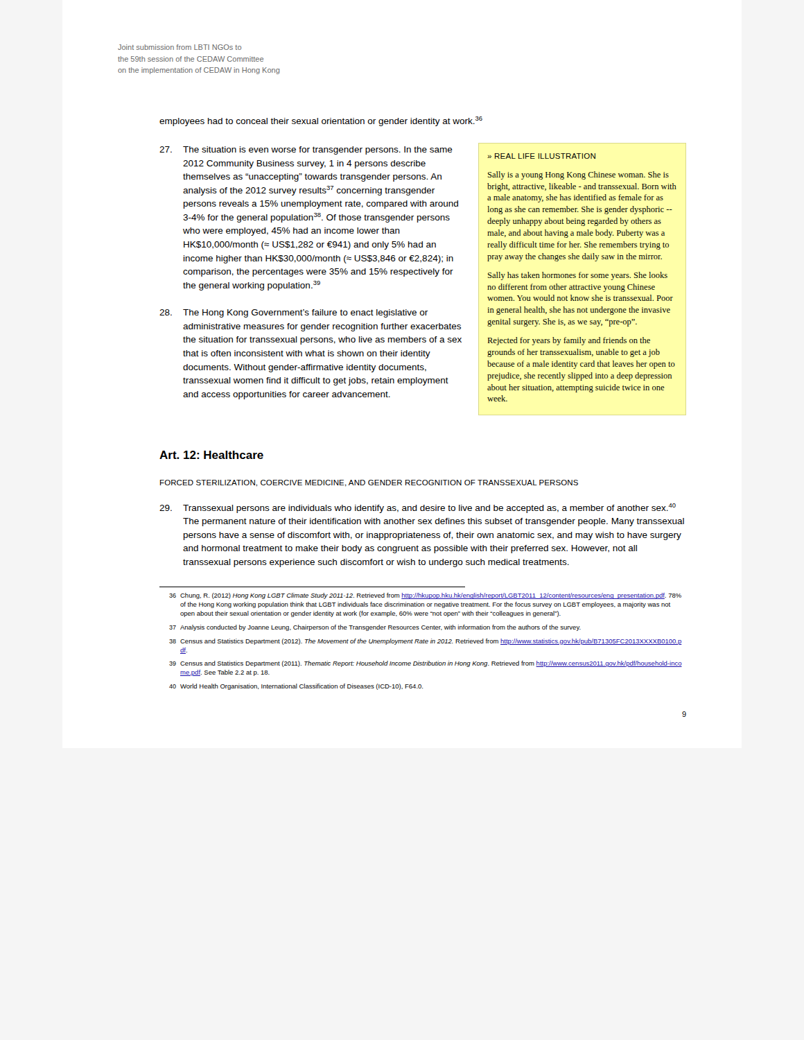Joint submission from LBTI NGOs to
the 59th session of the CEDAW Committee
on the implementation of CEDAW in Hong Kong
employees had to conceal their sexual orientation or gender identity at work.36
» REAL LIFE ILLUSTRATION
Sally is a young Hong Kong Chinese woman. She is bright, attractive, likeable - and transsexual. Born with a male anatomy, she has identified as female for as long as she can remember. She is gender dysphoric -- deeply unhappy about being regarded by others as male, and about having a male body. Puberty was a really difficult time for her. She remembers trying to pray away the changes she daily saw in the mirror.
Sally has taken hormones for some years. She looks no different from other attractive young Chinese women. You would not know she is transsexual. Poor in general health, she has not undergone the invasive genital surgery. She is, as we say, “pre-op”.
Rejected for years by family and friends on the grounds of her transsexualism, unable to get a job because of a male identity card that leaves her open to prejudice, she recently slipped into a deep depression about her situation, attempting suicide twice in one week.
27. The situation is even worse for transgender persons. In the same 2012 Community Business survey, 1 in 4 persons describe themselves as “unaccepting” towards transgender persons. An analysis of the 2012 survey results37 concerning transgender persons reveals a 15% unemployment rate, compared with around 3-4% for the general population38. Of those transgender persons who were employed, 45% had an income lower than HK$10,000/month (≈ US$1,282 or €941) and only 5% had an income higher than HK$30,000/month (≈ US$3,846 or €2,824); in comparison, the percentages were 35% and 15% respectively for the general working population.39
28. The Hong Kong Government’s failure to enact legislative or administrative measures for gender recognition further exacerbates the situation for transsexual persons, who live as members of a sex that is often inconsistent with what is shown on their identity documents. Without gender-affirmative identity documents, transsexual women find it difficult to get jobs, retain employment and access opportunities for career advancement.
Art. 12: Healthcare
FORCED STERILIZATION, COERCIVE MEDICINE, AND GENDER RECOGNITION OF TRANSSEXUAL PERSONS
29. Transsexual persons are individuals who identify as, and desire to live and be accepted as, a member of another sex.40 The permanent nature of their identification with another sex defines this subset of transgender people. Many transsexual persons have a sense of discomfort with, or inappropriateness of, their own anatomic sex, and may wish to have surgery and hormonal treatment to make their body as congruent as possible with their preferred sex. However, not all transsexual persons experience such discomfort or wish to undergo such medical treatments.
36 Chung, R. (2012) Hong Kong LGBT Climate Study 2011-12. Retrieved from http://hkupop.hku.hk/english/report/LGBT2011_12/content/resources/eng_presentation.pdf. 78% of the Hong Kong working population think that LGBT individuals face discrimination or negative treatment. For the focus survey on LGBT employees, a majority was not open about their sexual orientation or gender identity at work (for example, 60% were “not open” with their “colleagues in general”).
37 Analysis conducted by Joanne Leung, Chairperson of the Transgender Resources Center, with information from the authors of the survey.
38 Census and Statistics Department (2012). The Movement of the Unemployment Rate in 2012. Retrieved from http://www.statistics.gov.hk/pub/B71305FC2013XXXXB0100.pdf.
39 Census and Statistics Department (2011). Thematic Report: Household Income Distribution in Hong Kong. Retrieved from http://www.census2011.gov.hk/pdf/household-income.pdf. See Table 2.2 at p. 18.
40 World Health Organisation, International Classification of Diseases (ICD-10), F64.0.
9